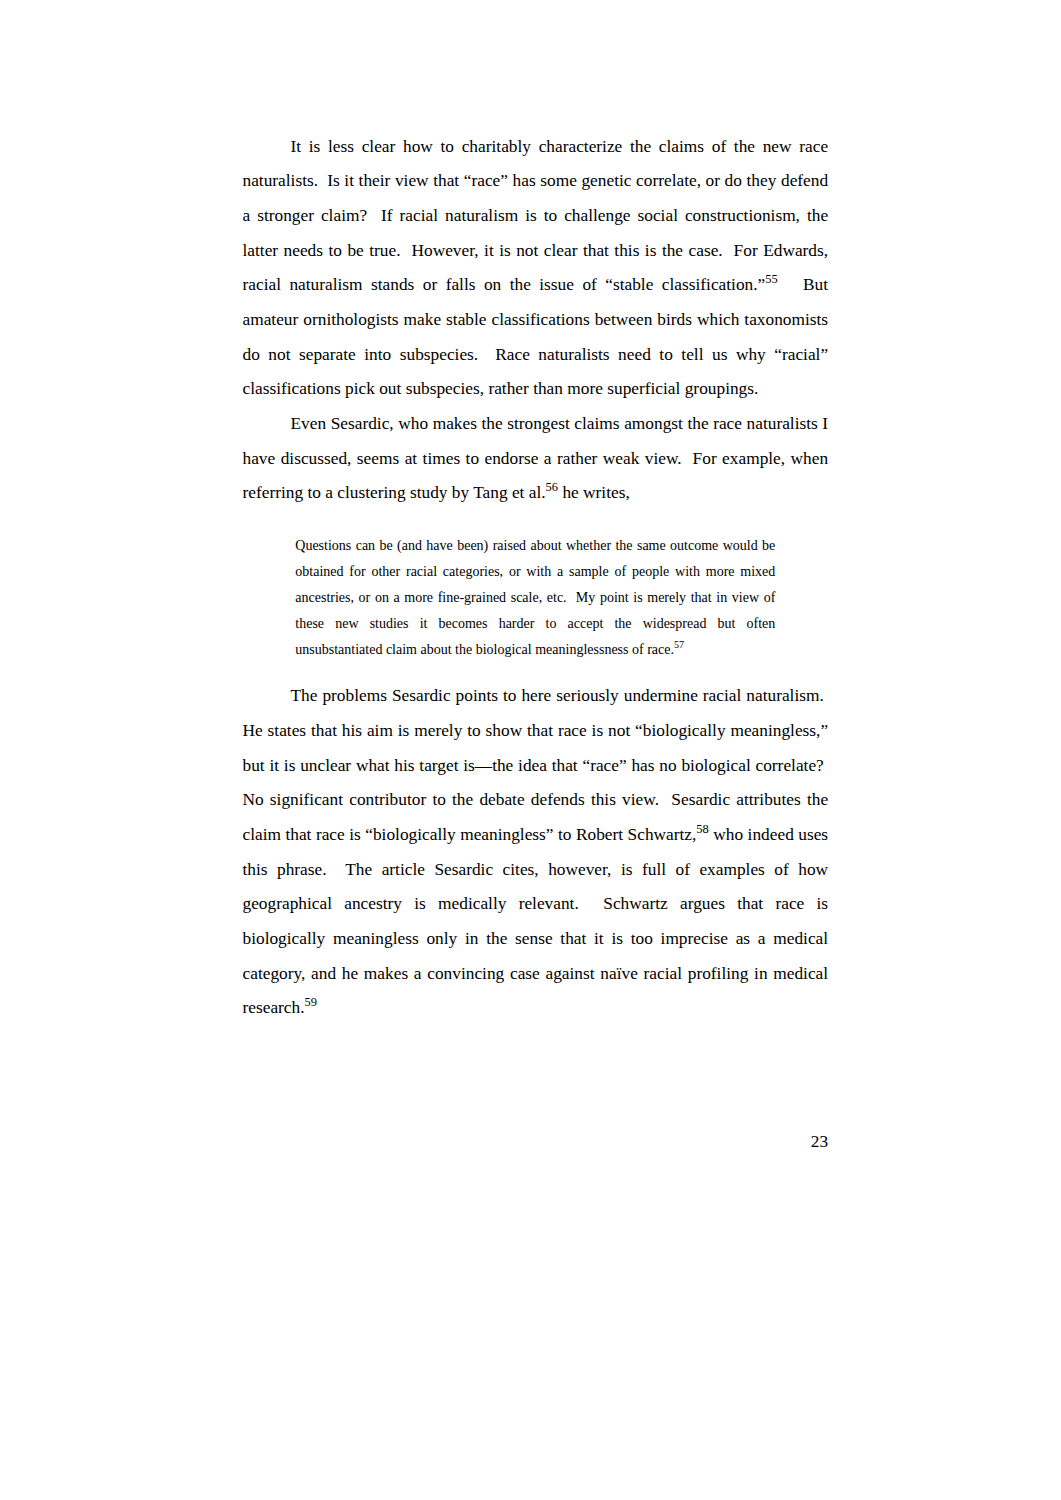It is less clear how to charitably characterize the claims of the new race naturalists. Is it their view that “race” has some genetic correlate, or do they defend a stronger claim? If racial naturalism is to challenge social constructionism, the latter needs to be true. However, it is not clear that this is the case. For Edwards, racial naturalism stands or falls on the issue of “stable classification.”55 But amateur ornithologists make stable classifications between birds which taxonomists do not separate into subspecies. Race naturalists need to tell us why “racial” classifications pick out subspecies, rather than more superficial groupings.
Even Sesardic, who makes the strongest claims amongst the race naturalists I have discussed, seems at times to endorse a rather weak view. For example, when referring to a clustering study by Tang et al.56 he writes,
Questions can be (and have been) raised about whether the same outcome would be obtained for other racial categories, or with a sample of people with more mixed ancestries, or on a more fine-grained scale, etc. My point is merely that in view of these new studies it becomes harder to accept the widespread but often unsubstantiated claim about the biological meaninglessness of race.57
The problems Sesardic points to here seriously undermine racial naturalism. He states that his aim is merely to show that race is not “biologically meaningless,” but it is unclear what his target is—the idea that “race” has no biological correlate? No significant contributor to the debate defends this view. Sesardic attributes the claim that race is “biologically meaningless” to Robert Schwartz,58 who indeed uses this phrase. The article Sesardic cites, however, is full of examples of how geographical ancestry is medically relevant. Schwartz argues that race is biologically meaningless only in the sense that it is too imprecise as a medical category, and he makes a convincing case against naïve racial profiling in medical research.59
23